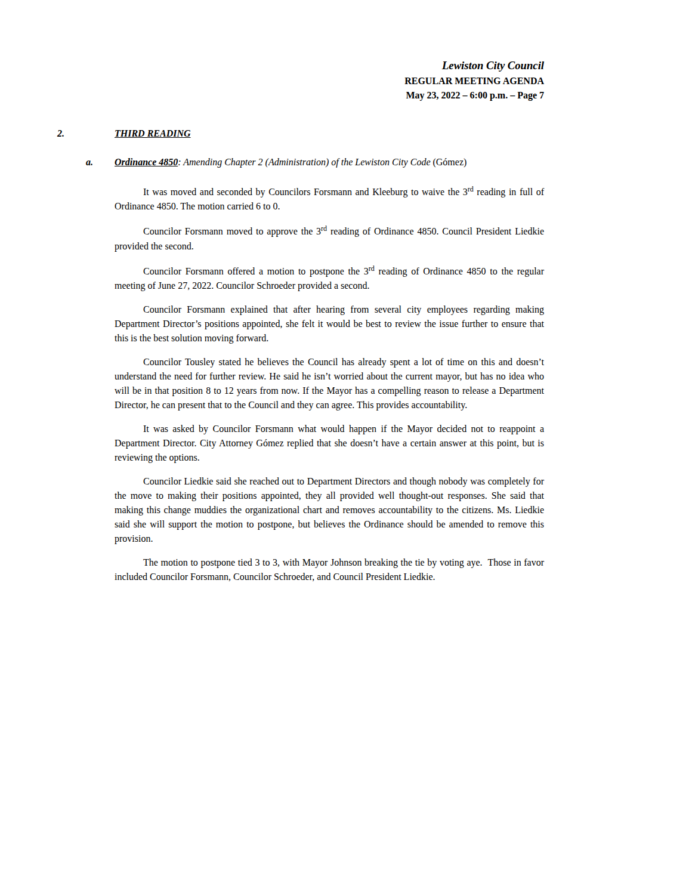Lewiston City Council
REGULAR MEETING AGENDA
May 23, 2022 – 6:00 p.m. – Page 7
2.
THIRD READING
a.
Ordinance 4850: Amending Chapter 2 (Administration) of the Lewiston City Code (Gómez)
It was moved and seconded by Councilors Forsmann and Kleeburg to waive the 3rd reading in full of Ordinance 4850. The motion carried 6 to 0.
Councilor Forsmann moved to approve the 3rd reading of Ordinance 4850. Council President Liedkie provided the second.
Councilor Forsmann offered a motion to postpone the 3rd reading of Ordinance 4850 to the regular meeting of June 27, 2022. Councilor Schroeder provided a second.
Councilor Forsmann explained that after hearing from several city employees regarding making Department Director’s positions appointed, she felt it would be best to review the issue further to ensure that this is the best solution moving forward.
Councilor Tousley stated he believes the Council has already spent a lot of time on this and doesn’t understand the need for further review. He said he isn’t worried about the current mayor, but has no idea who will be in that position 8 to 12 years from now. If the Mayor has a compelling reason to release a Department Director, he can present that to the Council and they can agree. This provides accountability.
It was asked by Councilor Forsmann what would happen if the Mayor decided not to reappoint a Department Director. City Attorney Gómez replied that she doesn’t have a certain answer at this point, but is reviewing the options.
Councilor Liedkie said she reached out to Department Directors and though nobody was completely for the move to making their positions appointed, they all provided well thought-out responses. She said that making this change muddies the organizational chart and removes accountability to the citizens. Ms. Liedkie said she will support the motion to postpone, but believes the Ordinance should be amended to remove this provision.
The motion to postpone tied 3 to 3, with Mayor Johnson breaking the tie by voting aye. Those in favor included Councilor Forsmann, Councilor Schroeder, and Council President Liedkie.